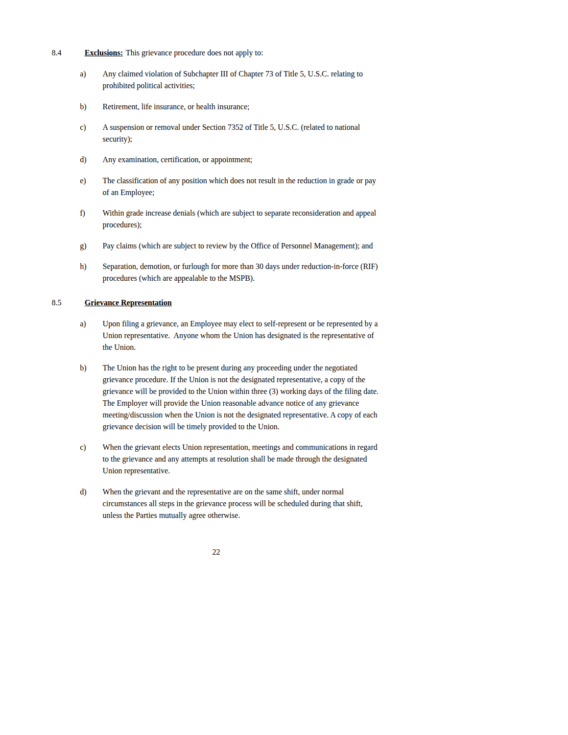8.4 Exclusions: This grievance procedure does not apply to:
a) Any claimed violation of Subchapter III of Chapter 73 of Title 5, U.S.C. relating to prohibited political activities;
b) Retirement, life insurance, or health insurance;
c) A suspension or removal under Section 7352 of Title 5, U.S.C. (related to national security);
d) Any examination, certification, or appointment;
e) The classification of any position which does not result in the reduction in grade or pay of an Employee;
f) Within grade increase denials (which are subject to separate reconsideration and appeal procedures);
g) Pay claims (which are subject to review by the Office of Personnel Management); and
h) Separation, demotion, or furlough for more than 30 days under reduction-in-force (RIF) procedures (which are appealable to the MSPB).
8.5 Grievance Representation
a) Upon filing a grievance, an Employee may elect to self-represent or be represented by a Union representative. Anyone whom the Union has designated is the representative of the Union.
b) The Union has the right to be present during any proceeding under the negotiated grievance procedure. If the Union is not the designated representative, a copy of the grievance will be provided to the Union within three (3) working days of the filing date. The Employer will provide the Union reasonable advance notice of any grievance meeting/discussion when the Union is not the designated representative. A copy of each grievance decision will be timely provided to the Union.
c) When the grievant elects Union representation, meetings and communications in regard to the grievance and any attempts at resolution shall be made through the designated Union representative.
d) When the grievant and the representative are on the same shift, under normal circumstances all steps in the grievance process will be scheduled during that shift, unless the Parties mutually agree otherwise.
22